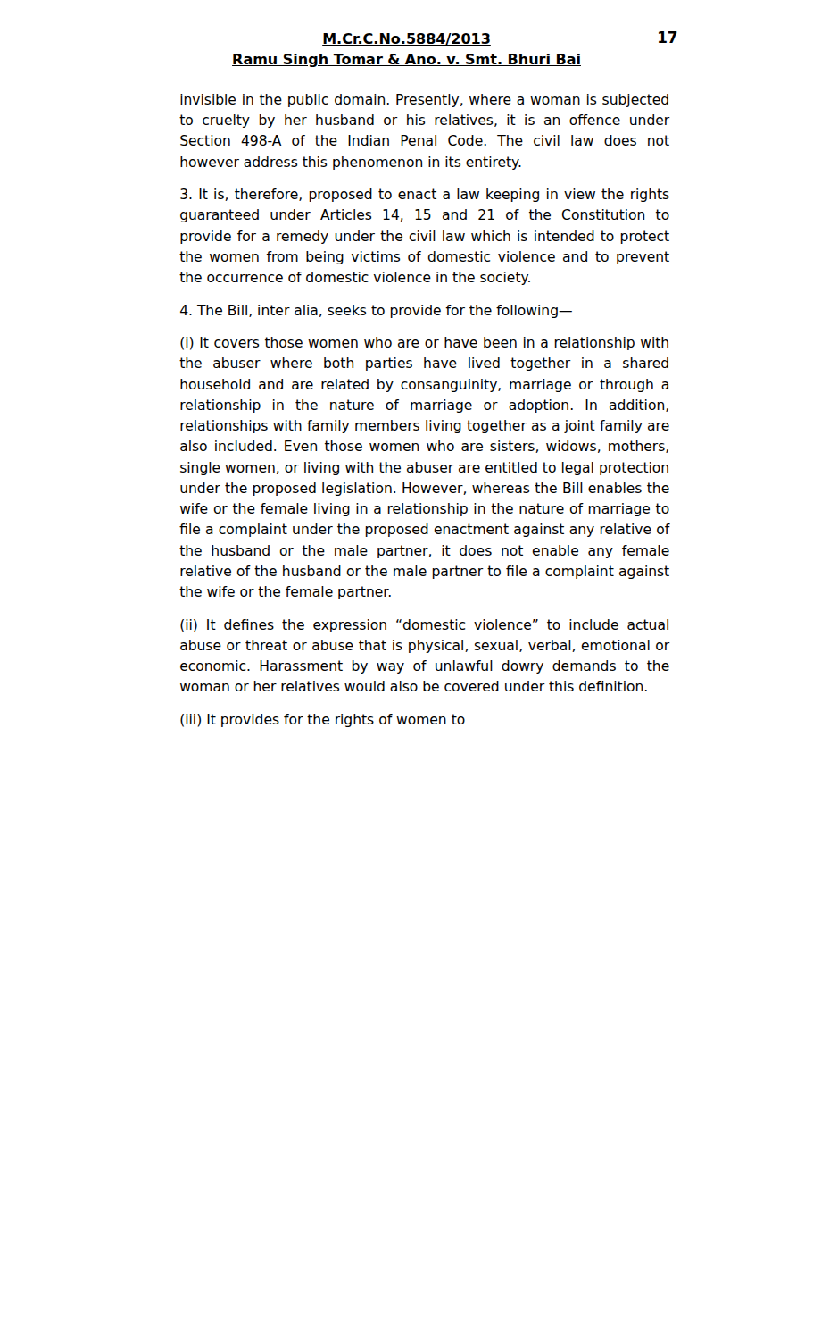17
M.Cr.C.No.5884/2013
Ramu Singh Tomar & Ano. v. Smt. Bhuri Bai
invisible in the public domain. Presently, where a woman is subjected to cruelty by her husband or his relatives, it is an offence under Section 498-A of the Indian Penal Code. The civil law does not however address this phenomenon in its entirety.
3. It is, therefore, proposed to enact a law keeping in view the rights guaranteed under Articles 14, 15 and 21 of the Constitution to provide for a remedy under the civil law which is intended to protect the women from being victims of domestic violence and to prevent the occurrence of domestic violence in the society.
4. The Bill, inter alia, seeks to provide for the following—
(i) It covers those women who are or have been in a relationship with the abuser where both parties have lived together in a shared household and are related by consanguinity, marriage or through a relationship in the nature of marriage or adoption. In addition, relationships with family members living together as a joint family are also included. Even those women who are sisters, widows, mothers, single women, or living with the abuser are entitled to legal protection under the proposed legislation. However, whereas the Bill enables the wife or the female living in a relationship in the nature of marriage to file a complaint under the proposed enactment against any relative of the husband or the male partner, it does not enable any female relative of the husband or the male partner to file a complaint against the wife or the female partner.
(ii) It defines the expression “domestic violence” to include actual abuse or threat or abuse that is physical, sexual, verbal, emotional or economic. Harassment by way of unlawful dowry demands to the woman or her relatives would also be covered under this definition.
(iii) It provides for the rights of women to